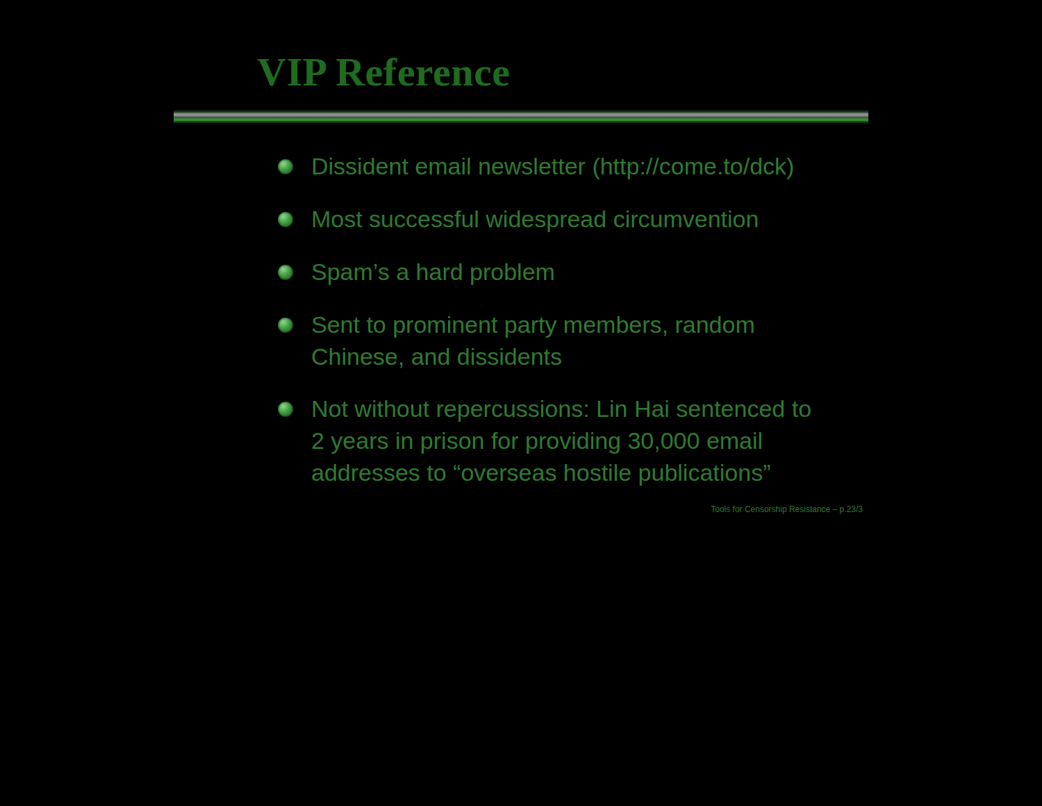VIP Reference
Dissident email newsletter (http://come.to/dck)
Most successful widespread circumvention
Spam’s a hard problem
Sent to prominent party members, random Chinese, and dissidents
Not without repercussions: Lin Hai sentenced to 2 years in prison for providing 30,000 email addresses to “overseas hostile publications”
Tools for Censorship Resistance – p.23/3